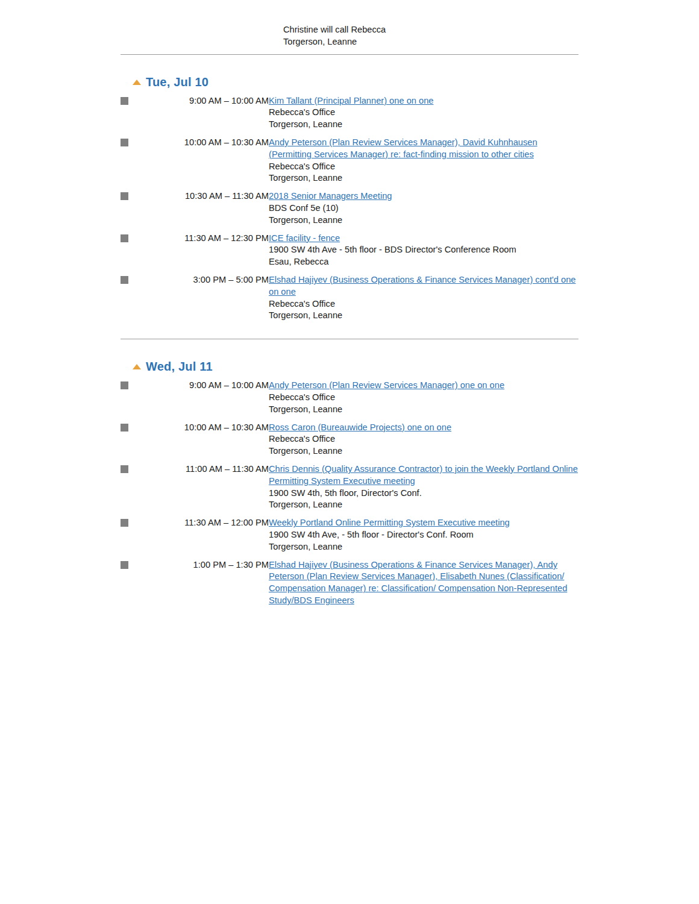Christine will call Rebecca
Torgerson, Leanne
Tue, Jul 10
| | 9:00 AM – 10:00 AM | Kim Tallant (Principal Planner) one on one Rebecca's Office Torgerson, Leanne |
| | 10:00 AM – 10:30 AM | Andy Peterson (Plan Review Services Manager), David Kuhnhausen (Permitting Services Manager) re: fact-finding mission to other cities Rebecca's Office Torgerson, Leanne |
| | 10:30 AM – 11:30 AM | 2018 Senior Managers Meeting BDS Conf 5e (10) Torgerson, Leanne |
| | 11:30 AM – 12:30 PM | ICE facility - fence 1900 SW 4th Ave - 5th floor - BDS Director's Conference Room Esau, Rebecca |
| | 3:00 PM – 5:00 PM | Elshad Hajiyev (Business Operations & Finance Services Manager) cont'd one on one Rebecca's Office Torgerson, Leanne |
Wed, Jul 11
| | 9:00 AM – 10:00 AM | Andy Peterson (Plan Review Services Manager) one on one Rebecca's Office Torgerson, Leanne |
| | 10:00 AM – 10:30 AM | Ross Caron (Bureauwide Projects) one on one Rebecca's Office Torgerson, Leanne |
| | 11:00 AM – 11:30 AM | Chris Dennis (Quality Assurance Contractor) to join the Weekly Portland Online Permitting System Executive meeting 1900 SW 4th, 5th floor, Director's Conf. Torgerson, Leanne |
| | 11:30 AM – 12:00 PM | Weekly Portland Online Permitting System Executive meeting 1900 SW 4th Ave, - 5th floor - Director's Conf. Room Torgerson, Leanne |
| | 1:00 PM – 1:30 PM | Elshad Hajiyev (Business Operations & Finance Services Manager), Andy Peterson (Plan Review Services Manager), Elisabeth Nunes (Classification/ Compensation Manager) re: Classification/ Compensation Non-Represented Study/BDS Engineers |